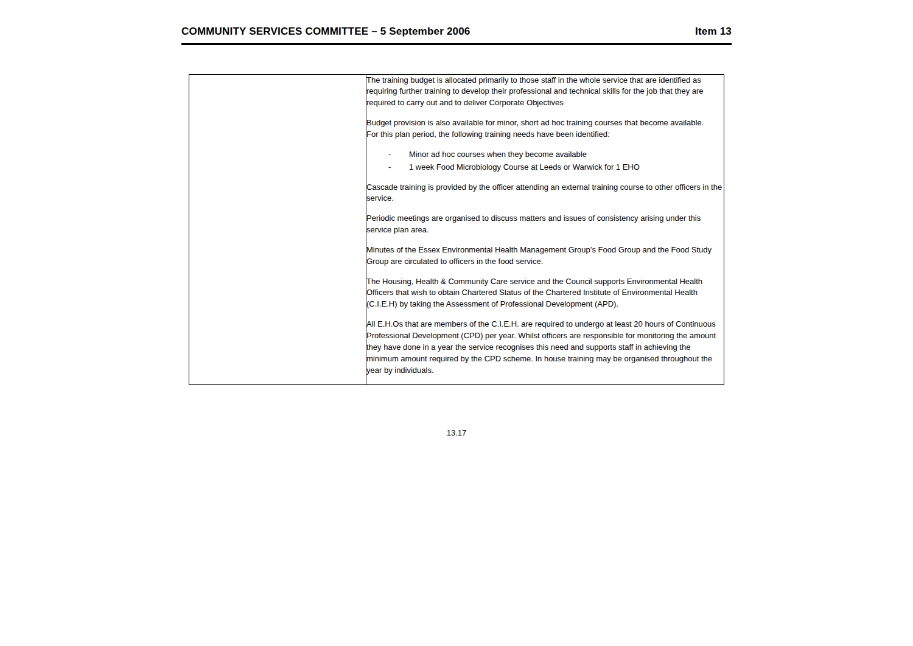COMMUNITY SERVICES COMMITTEE – 5 September 2006 Item 13
| | The training budget is allocated primarily to those staff in the whole service that are identified as requiring further training to develop their professional and technical skills for the job that they are required to carry out and to deliver Corporate Objectives Budget provision is also available for minor, short ad hoc training courses that become available. For this plan period, the following training needs have been identified: Minor ad hoc courses when they become available 1 week Food Microbiology Course at Leeds or Warwick for 1 EHO Cascade training is provided by the officer attending an external training course to other officers in the service. Periodic meetings are organised to discuss matters and issues of consistency arising under this service plan area. Minutes of the Essex Environmental Health Management Group’s Food Group and the Food Study Group are circulated to officers in the food service. The Housing, Health & Community Care service and the Council supports Environmental Health Officers that wish to obtain Chartered Status of the Chartered Institute of Environmental Health (C.I.E.H) by taking the Assessment of Professional Development (APD). All E.H.Os that are members of the C.I.E.H. are required to undergo at least 20 hours of Continuous Professional Development (CPD) per year. Whilst officers are responsible for monitoring the amount they have done in a year the service recognises this need and supports staff in achieving the minimum amount required by the CPD scheme. In house training may be organised throughout the year by individuals. |
13.17